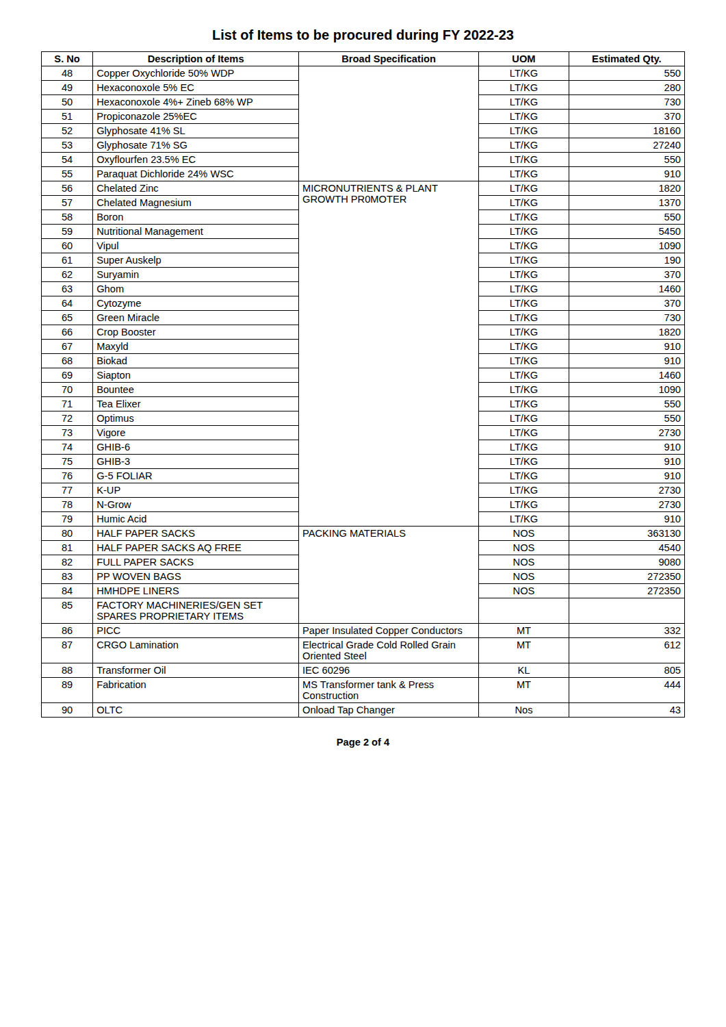List of Items to be procured during FY 2022-23
| S. No | Description of Items | Broad Specification | UOM | Estimated Qty. |
| --- | --- | --- | --- | --- |
| 48 | Copper Oxychloride 50% WDP | | LT/KG | 550 |
| 49 | Hexaconoxole 5% EC | LT/KG | 280 |
| 50 | Hexaconoxole 4%+ Zineb 68% WP | LT/KG | 730 |
| 51 | Propiconazole 25%EC | LT/KG | 370 |
| 52 | Glyphosate 41% SL | LT/KG | 18160 |
| 53 | Glyphosate 71% SG | LT/KG | 27240 |
| 54 | Oxyflourfen 23.5% EC | LT/KG | 550 |
| 55 | Paraquat Dichloride 24% WSC | LT/KG | 910 |
| 56 | Chelated Zinc | MICRONUTRIENTS & PLANT GROWTH PR0MOTER | LT/KG | 1820 |
| 57 | Chelated Magnesium | LT/KG | 1370 |
| 58 | Boron | LT/KG | 550 |
| 59 | Nutritional Management | LT/KG | 5450 |
| 60 | Vipul | LT/KG | 1090 |
| 61 | Super Auskelp | LT/KG | 190 |
| 62 | Suryamin | LT/KG | 370 |
| 63 | Ghom | LT/KG | 1460 |
| 64 | Cytozyme | LT/KG | 370 |
| 65 | Green Miracle | LT/KG | 730 |
| 66 | Crop Booster | LT/KG | 1820 |
| 67 | Maxyld | LT/KG | 910 |
| 68 | Biokad | LT/KG | 910 |
| 69 | Siapton | LT/KG | 1460 |
| 70 | Bountee | LT/KG | 1090 |
| 71 | Tea Elixer | LT/KG | 550 |
| 72 | Optimus | LT/KG | 550 |
| 73 | Vigore | LT/KG | 2730 |
| 74 | GHIB-6 | LT/KG | 910 |
| 75 | GHIB-3 | LT/KG | 910 |
| 76 | G-5 FOLIAR | LT/KG | 910 |
| 77 | K-UP | LT/KG | 2730 |
| 78 | N-Grow | LT/KG | 2730 |
| 79 | Humic Acid | LT/KG | 910 |
| 80 | HALF PAPER SACKS | PACKING MATERIALS | NOS | 363130 |
| 81 | HALF PAPER SACKS AQ FREE | NOS | 4540 |
| 82 | FULL PAPER SACKS | NOS | 9080 |
| 83 | PP WOVEN BAGS | NOS | 272350 |
| 84 | HMHDPE LINERS | NOS | 272350 |
| 85 | FACTORY MACHINERIES/GEN SET SPARES PROPRIETARY ITEMS | | |
| 86 | PICC | Paper Insulated Copper Conductors | MT | 332 |
| 87 | CRGO Lamination | Electrical Grade Cold Rolled Grain Oriented Steel | MT | 612 |
| 88 | Transformer Oil | IEC 60296 | KL | 805 |
| 89 | Fabrication | MS Transformer tank & Press Construction | MT | 444 |
| 90 | OLTC | Onload Tap Changer | Nos | 43 |
Page 2 of 4